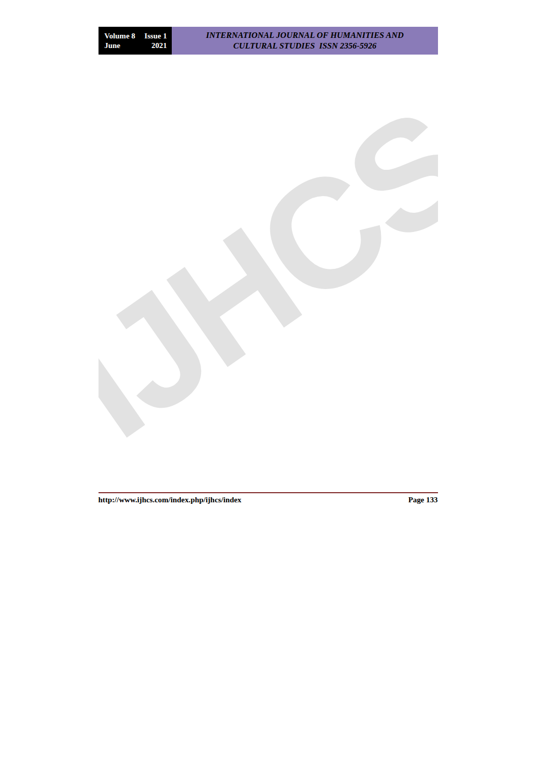Volume 8 Issue 1 June 2021
INTERNATIONAL JOURNAL OF HUMANITIES AND
CULTURAL STUDIES ISSN 2356-5926
IJHCS
http://www.ijhcs.com/index.php/ijhcs/index Page 133